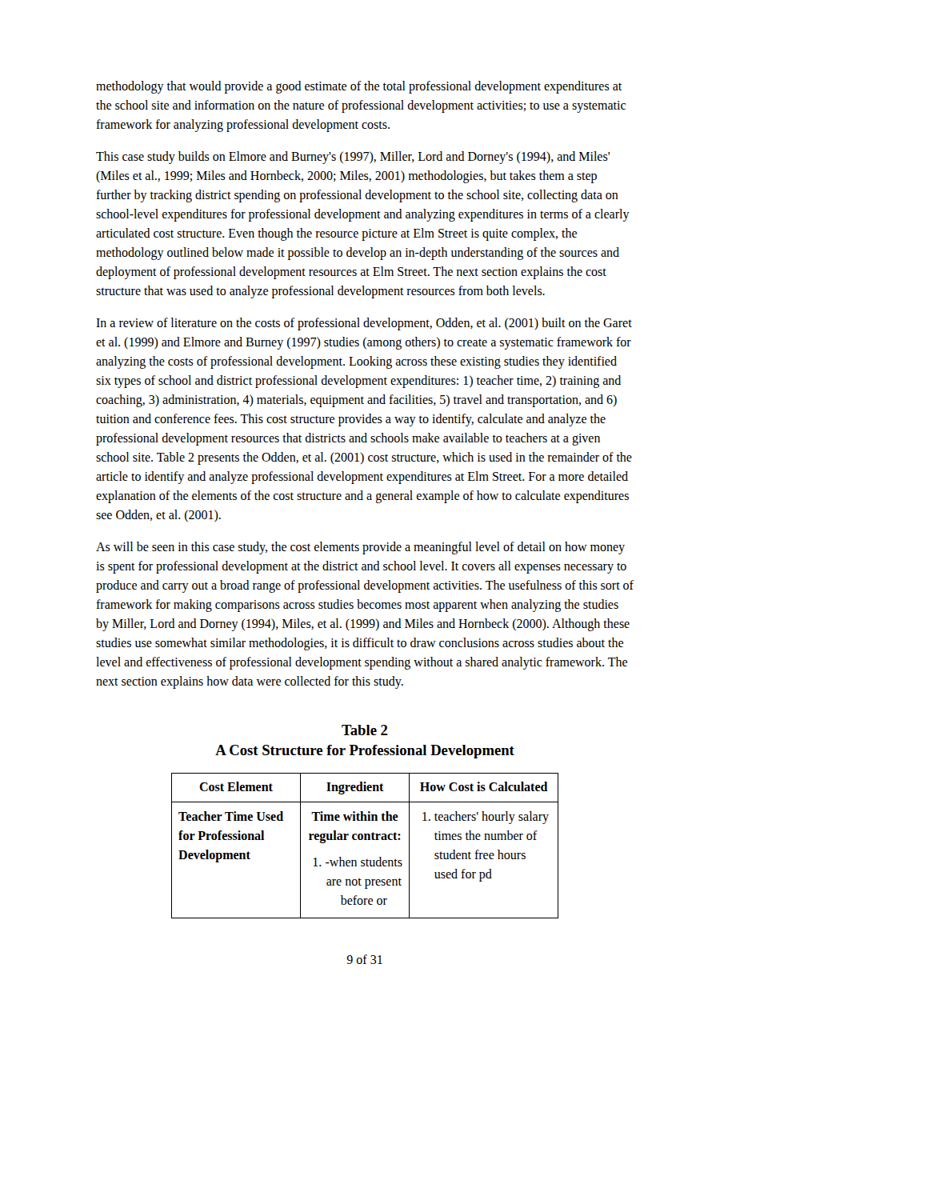methodology that would provide a good estimate of the total professional development expenditures at the school site and information on the nature of professional development activities; to use a systematic framework for analyzing professional development costs.
This case study builds on Elmore and Burney's (1997), Miller, Lord and Dorney's (1994), and Miles' (Miles et al., 1999; Miles and Hornbeck, 2000; Miles, 2001) methodologies, but takes them a step further by tracking district spending on professional development to the school site, collecting data on school-level expenditures for professional development and analyzing expenditures in terms of a clearly articulated cost structure. Even though the resource picture at Elm Street is quite complex, the methodology outlined below made it possible to develop an in-depth understanding of the sources and deployment of professional development resources at Elm Street. The next section explains the cost structure that was used to analyze professional development resources from both levels.
In a review of literature on the costs of professional development, Odden, et al. (2001) built on the Garet et al. (1999) and Elmore and Burney (1997) studies (among others) to create a systematic framework for analyzing the costs of professional development. Looking across these existing studies they identified six types of school and district professional development expenditures: 1) teacher time, 2) training and coaching, 3) administration, 4) materials, equipment and facilities, 5) travel and transportation, and 6) tuition and conference fees. This cost structure provides a way to identify, calculate and analyze the professional development resources that districts and schools make available to teachers at a given school site. Table 2 presents the Odden, et al. (2001) cost structure, which is used in the remainder of the article to identify and analyze professional development expenditures at Elm Street. For a more detailed explanation of the elements of the cost structure and a general example of how to calculate expenditures see Odden, et al. (2001).
As will be seen in this case study, the cost elements provide a meaningful level of detail on how money is spent for professional development at the district and school level. It covers all expenses necessary to produce and carry out a broad range of professional development activities. The usefulness of this sort of framework for making comparisons across studies becomes most apparent when analyzing the studies by Miller, Lord and Dorney (1994), Miles, et al. (1999) and Miles and Hornbeck (2000). Although these studies use somewhat similar methodologies, it is difficult to draw conclusions across studies about the level and effectiveness of professional development spending without a shared analytic framework. The next section explains how data were collected for this study.
Table 2
A Cost Structure for Professional Development
| Cost Element | Ingredient | How Cost is Calculated |
| --- | --- | --- |
| Teacher Time Used for Professional Development | Time within the regular contract: -when students are not present before or | teachers' hourly salary times the number of student free hours used for pd |
9 of 31